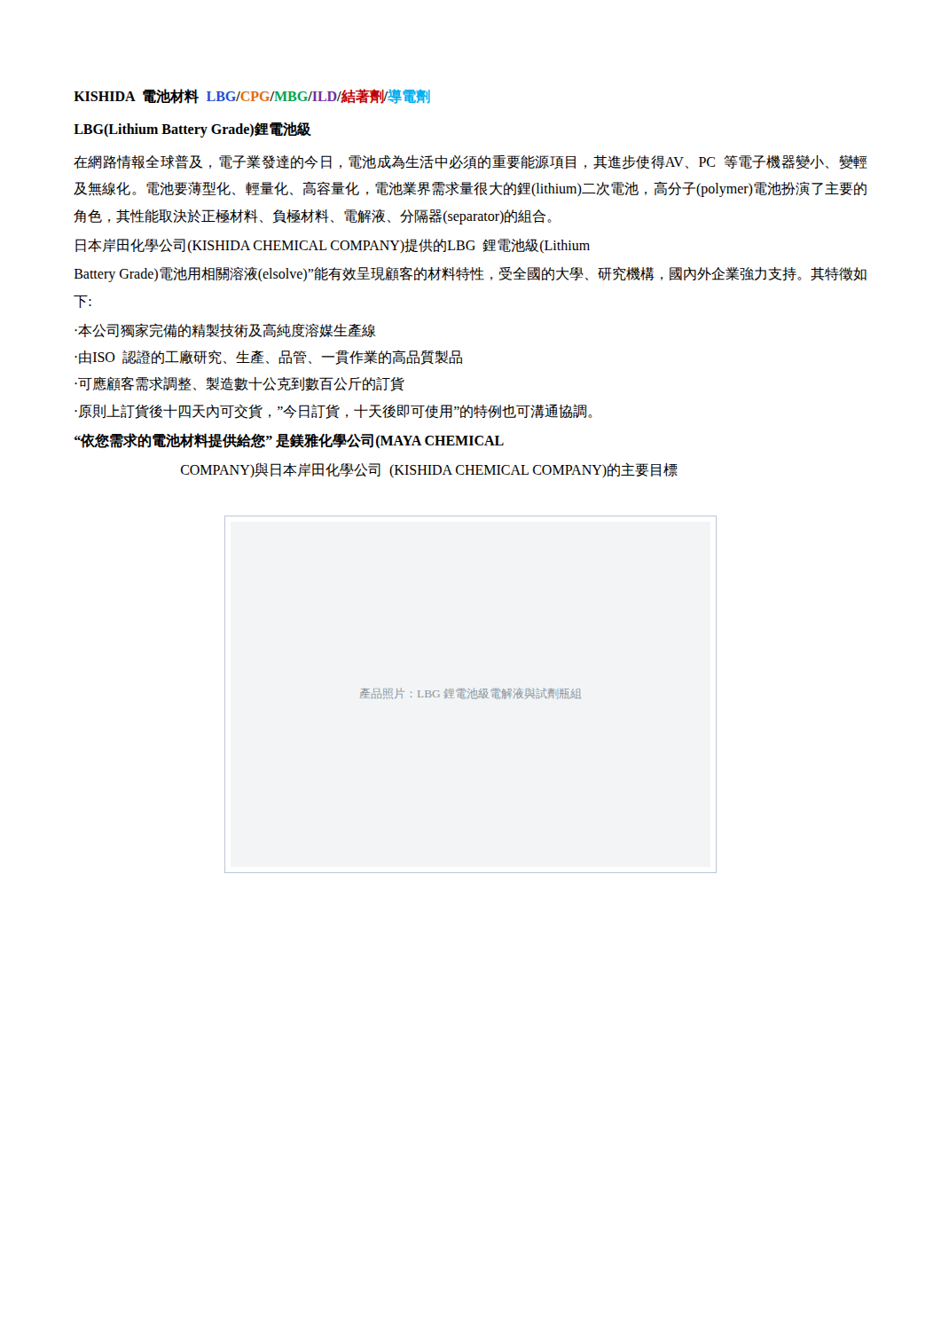KISHIDA 電池材料 LBG/CPG/MBG/ILD/結著劑/導電劑
LBG(Lithium Battery Grade)鋰電池級
在網路情報全球普及，電子業發達的今日，電池成為生活中必須的重要能源項目，其進步使得AV、PC 等電子機器變小、變輕及無線化。電池要薄型化、輕量化、高容量化，電池業界需求量很大的鋰(lithium)二次電池，高分子(polymer)電池扮演了主要的角色，其性能取決於正極材料、負極材料、電解液、分隔器(separator)的組合。
日本岸田化學公司(KISHIDA CHEMICAL COMPANY)提供的LBG 鋰電池級(Lithium
Battery Grade)電池用相關溶液(elsolve)”能有效呈現顧客的材料特性，受全國的大學、研究機構，國內外企業強力支持。其特徵如下:
‧本公司獨家完備的精製技術及高純度溶媒生產線
‧由ISO 認證的工廠研究、生產、品管、一貫作業的高品質製品
‧可應顧客需求調整、製造數十公克到數百公斤的訂貨
‧原則上訂貨後十四天內可交貨，”今日訂貨，十天後即可使用”的特例也可溝通協調。
“依您需求的電池材料提供給您” 是鎂雅化學公司(MAYA CHEMICAL
COMPANY)與日本岸田化學公司 (KISHIDA CHEMICAL COMPANY)的主要目標
產品照片：LBG 鋰電池級電解液與試劑瓶組